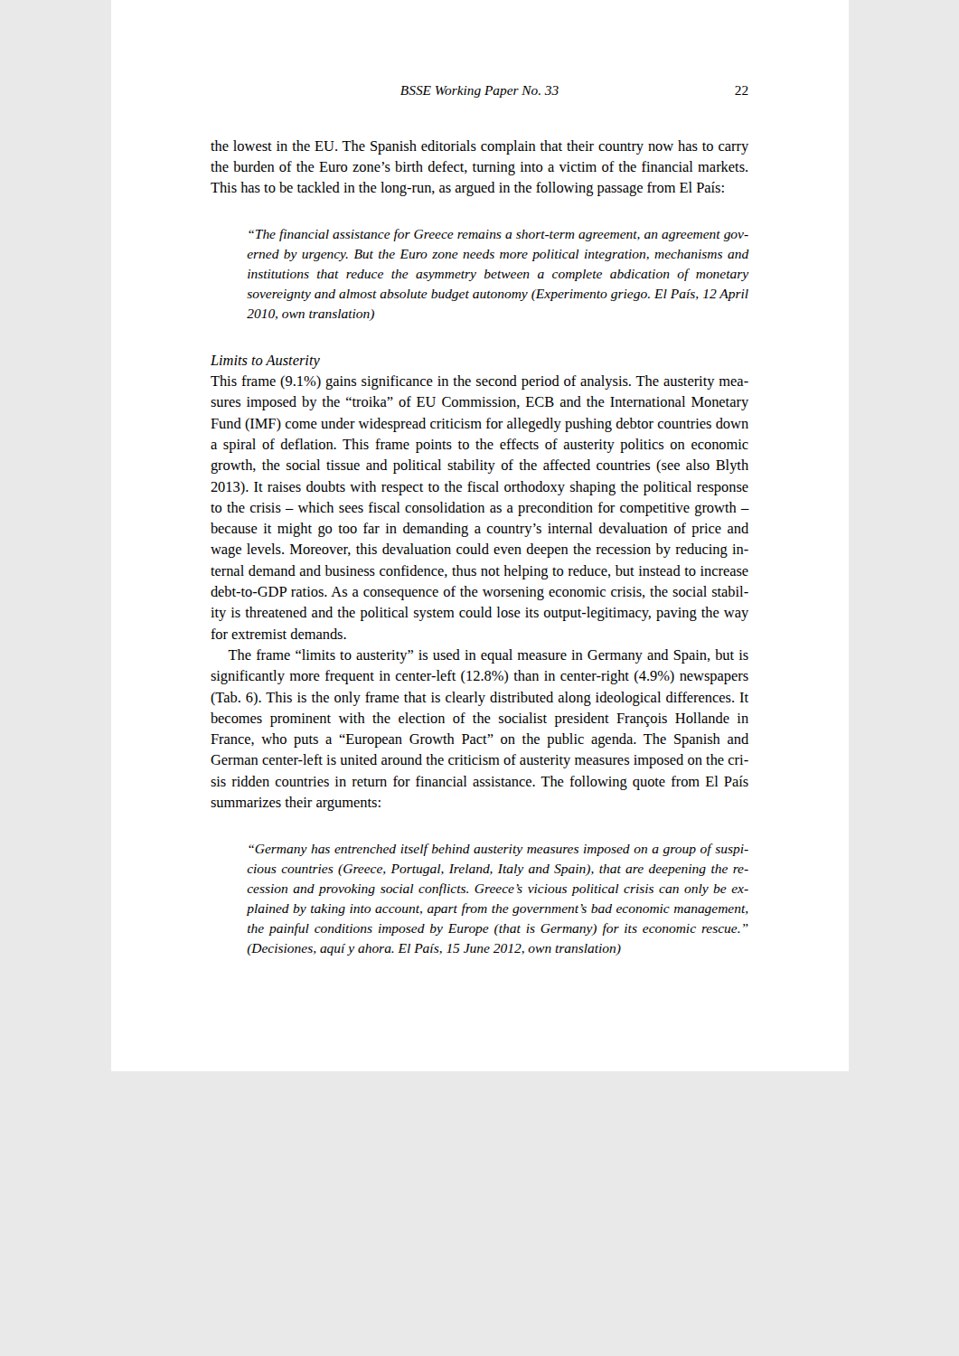BSSE Working Paper No. 33 22
the lowest in the EU. The Spanish editorials complain that their country now has to carry the burden of the Euro zone’s birth defect, turning into a victim of the financial markets. This has to be tackled in the long-run, as argued in the following passage from El País:
“The financial assistance for Greece remains a short-term agreement, an agreement governed by urgency. But the Euro zone needs more political integration, mechanisms and institutions that reduce the asymmetry between a complete abdication of monetary sovereignty and almost absolute budget autonomy (Experimento griego. El País, 12 April 2010, own translation)
Limits to Austerity
This frame (9.1%) gains significance in the second period of analysis. The austerity measures imposed by the “troika” of EU Commission, ECB and the International Monetary Fund (IMF) come under widespread criticism for allegedly pushing debtor countries down a spiral of deflation. This frame points to the effects of austerity politics on economic growth, the social tissue and political stability of the affected countries (see also Blyth 2013). It raises doubts with respect to the fiscal orthodoxy shaping the political response to the crisis – which sees fiscal consolidation as a precondition for competitive growth – because it might go too far in demanding a country’s internal devaluation of price and wage levels. Moreover, this devaluation could even deepen the recession by reducing internal demand and business confidence, thus not helping to reduce, but instead to increase debt-to-GDP ratios. As a consequence of the worsening economic crisis, the social stability is threatened and the political system could lose its output-legitimacy, paving the way for extremist demands.
The frame “limits to austerity” is used in equal measure in Germany and Spain, but is significantly more frequent in center-left (12.8%) than in center-right (4.9%) newspapers (Tab. 6). This is the only frame that is clearly distributed along ideological differences. It becomes prominent with the election of the socialist president François Hollande in France, who puts a “European Growth Pact” on the public agenda. The Spanish and German center-left is united around the criticism of austerity measures imposed on the crisis ridden countries in return for financial assistance. The following quote from El País summarizes their arguments:
“Germany has entrenched itself behind austerity measures imposed on a group of suspicious countries (Greece, Portugal, Ireland, Italy and Spain), that are deepening the recession and provoking social conflicts. Greece’s vicious political crisis can only be explained by taking into account, apart from the government’s bad economic management, the painful conditions imposed by Europe (that is Germany) for its economic rescue.” (Decisiones, aquí y ahora. El País, 15 June 2012, own translation)